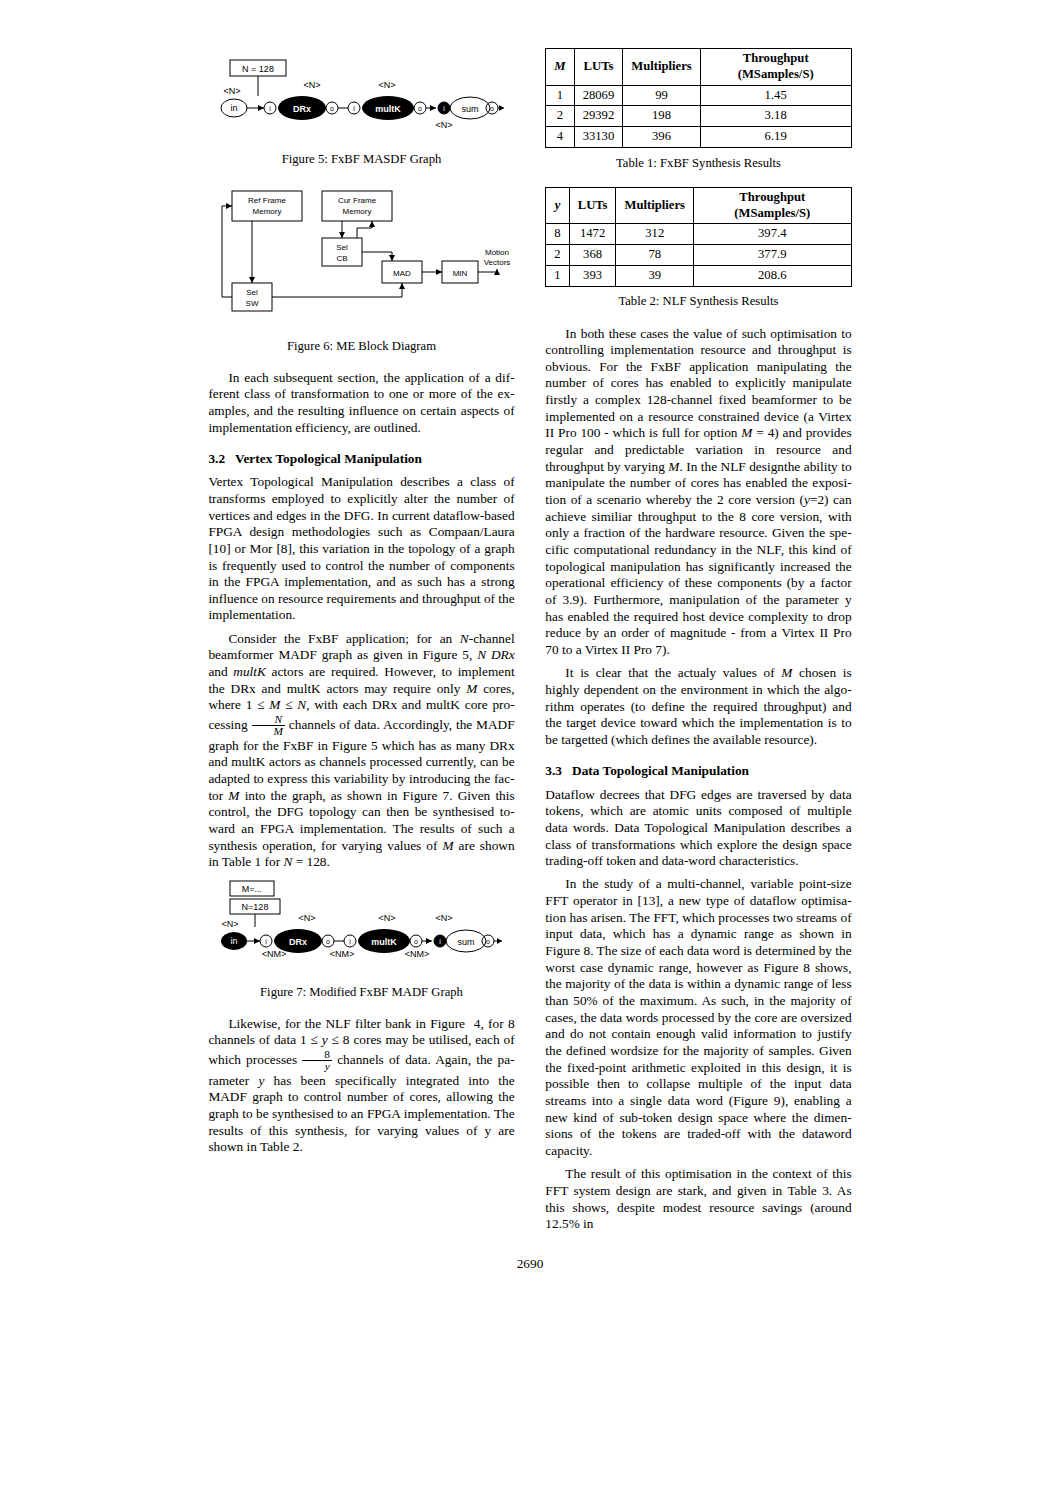N = 128 <N> <N> <N> <N> in i DRx o i multK o i sum o
Figure 5: FxBF MASDF Graph
Ref Frame Memory Cur Frame Memory Sel CB Sel SW MAD MIN Motion Vectors
Figure 6: ME Block Diagram
In each subsequent section, the application of a different class of transformation to one or more of the examples, and the resulting influence on certain aspects of implementation efficiency, are outlined.
3.2 Vertex Topological Manipulation
Vertex Topological Manipulation describes a class of transforms employed to explicitly alter the number of vertices and edges in the DFG. In current dataflow-based FPGA design methodologies such as Compaan/Laura [10] or Mor [8], this variation in the topology of a graph is frequently used to control the number of components in the FPGA implementation, and as such has a strong influence on resource requirements and throughput of the implementation.
Consider the FxBF application; for an N-channel beamformer MADF graph as given in Figure 5, N DRx and multK actors are required. However, to implement the DRx and multK actors may require only M cores, where 1 ≤ M ≤ N, with each DRx and multK core processing NM channels of data. Accordingly, the MADF graph for the FxBF in Figure 5 which has as many DRx and multK actors as channels processed currently, can be adapted to express this variability by introducing the factor M into the graph, as shown in Figure 7. Given this control, the DFG topology can then be synthesised toward an FPGA implementation. The results of such a synthesis operation, for varying values of M are shown in Table 1 for N = 128.
M=... N=128 <N> <NM> <N> <NM> <N> <NM> <N> in i DRx o i multK o i sum o
Figure 7: Modified FxBF MADF Graph
Likewise, for the NLF filter bank in Figure 4, for 8 channels of data 1 ≤ y ≤ 8 cores may be utilised, each of which processes 8 y channels of data. Again, the parameter y has been specifically integrated into the MADF graph to control number of cores, allowing the graph to be synthesised to an FPGA implementation. The results of this synthesis, for varying values of y are shown in Table 2.
| M | LUTs | Multipliers | Throughput (MSamples/S) |
| --- | --- | --- | --- |
| 1 | 28069 | 99 | 1.45 |
| 2 | 29392 | 198 | 3.18 |
| 4 | 33130 | 396 | 6.19 |
Table 1: FxBF Synthesis Results
| y | LUTs | Multipliers | Throughput (MSamples/S) |
| --- | --- | --- | --- |
| 8 | 1472 | 312 | 397.4 |
| 2 | 368 | 78 | 377.9 |
| 1 | 393 | 39 | 208.6 |
Table 2: NLF Synthesis Results
In both these cases the value of such optimisation to controlling implementation resource and throughput is obvious. For the FxBF application manipulating the number of cores has enabled to explicitly manipulate firstly a complex 128-channel fixed beamformer to be implemented on a resource constrained device (a Virtex II Pro 100 - which is full for option M = 4) and provides regular and predictable variation in resource and throughput by varying M. In the NLF designthe ability to manipulate the number of cores has enabled the exposition of a scenario whereby the 2 core version (y=2) can achieve similiar throughput to the 8 core version, with only a fraction of the hardware resource. Given the specific computational redundancy in the NLF, this kind of topological manipulation has significantly increased the operational efficiency of these components (by a factor of 3.9). Furthermore, manipulation of the parameter y has enabled the required host device complexity to drop reduce by an order of magnitude - from a Virtex II Pro 70 to a Virtex II Pro 7).
It is clear that the actualy values of M chosen is highly dependent on the environment in which the algorithm operates (to define the required throughput) and the target device toward which the implementation is to be targetted (which defines the available resource).
3.3 Data Topological Manipulation
Dataflow decrees that DFG edges are traversed by data tokens, which are atomic units composed of multiple data words. Data Topological Manipulation describes a class of transformations which explore the design space trading-off token and data-word characteristics.
In the study of a multi-channel, variable point-size FFT operator in [13], a new type of dataflow optimisation has arisen. The FFT, which processes two streams of input data, which has a dynamic range as shown in Figure 8. The size of each data word is determined by the worst case dynamic range, however as Figure 8 shows, the majority of the data is within a dynamic range of less than 50% of the maximum. As such, in the majority of cases, the data words processed by the core are oversized and do not contain enough valid information to justify the defined wordsize for the majority of samples. Given the fixed-point arithmetic exploited in this design, it is possible then to collapse multiple of the input data streams into a single data word (Figure 9), enabling a new kind of sub-token design space where the dimensions of the tokens are traded-off with the dataword capacity.
The result of this optimisation in the context of this FFT system design are stark, and given in Table 3. As this shows, despite modest resource savings (around 12.5% in
2690